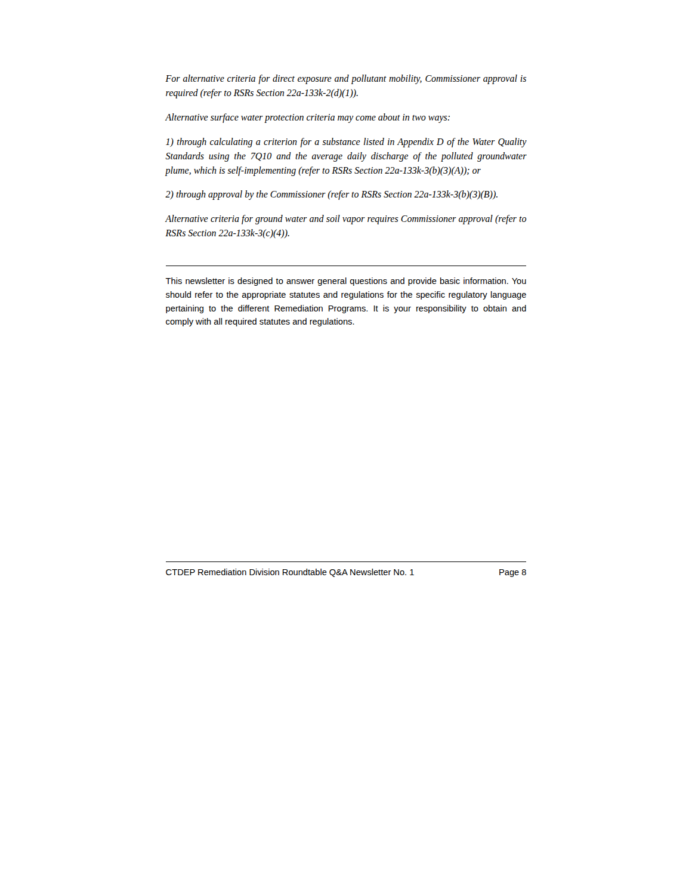For alternative criteria for direct exposure and pollutant mobility, Commissioner approval is required (refer to RSRs Section 22a-133k-2(d)(1)).
Alternative surface water protection criteria may come about in two ways:
1) through calculating a criterion for a substance listed in Appendix D of the Water Quality Standards using the 7Q10 and the average daily discharge of the polluted groundwater plume, which is self-implementing (refer to RSRs Section 22a-133k-3(b)(3)(A)); or
2) through approval by the Commissioner (refer to RSRs Section 22a-133k-3(b)(3)(B)).
Alternative criteria for ground water and soil vapor requires Commissioner approval (refer to RSRs Section 22a-133k-3(c)(4)).
This newsletter is designed to answer general questions and provide basic information. You should refer to the appropriate statutes and regulations for the specific regulatory language pertaining to the different Remediation Programs. It is your responsibility to obtain and comply with all required statutes and regulations.
CTDEP Remediation Division Roundtable Q&A Newsletter No. 1 Page 8